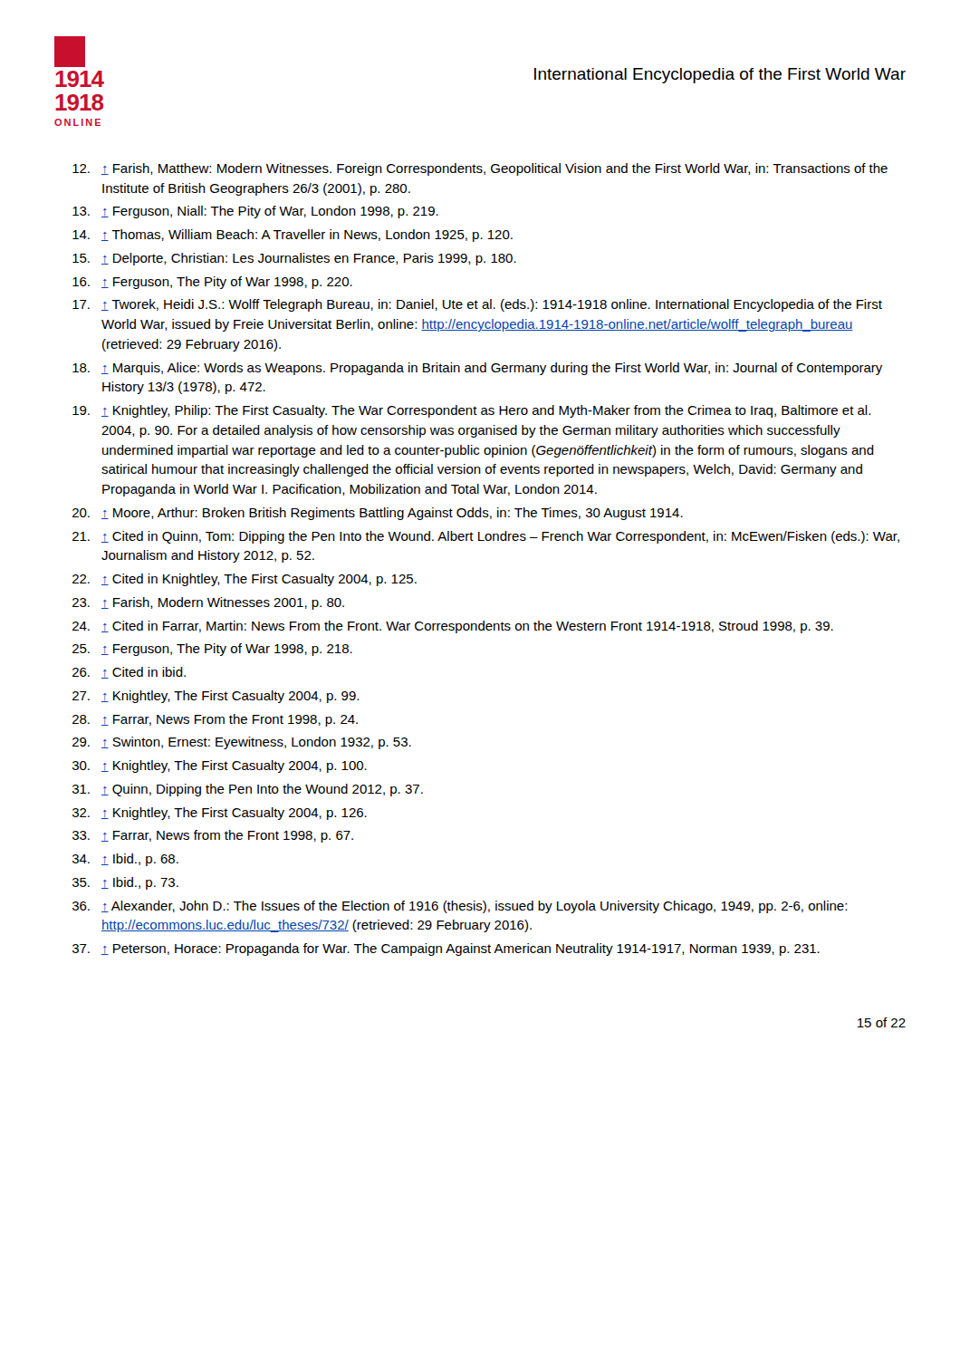1914 1918 ONLINE
International Encyclopedia of the First World War
↑ Farish, Matthew: Modern Witnesses. Foreign Correspondents, Geopolitical Vision and the First World War, in: Transactions of the Institute of British Geographers 26/3 (2001), p. 280.
↑ Ferguson, Niall: The Pity of War, London 1998, p. 219.
↑ Thomas, William Beach: A Traveller in News, London 1925, p. 120.
↑ Delporte, Christian: Les Journalistes en France, Paris 1999, p. 180.
↑ Ferguson, The Pity of War 1998, p. 220.
↑ Tworek, Heidi J.S.: Wolff Telegraph Bureau, in: Daniel, Ute et al. (eds.): 1914-1918 online. International Encyclopedia of the First World War, issued by Freie Universitat Berlin, online: http://encyclopedia.1914-1918-online.net/article/wolff_telegraph_bureau (retrieved: 29 February 2016).
↑ Marquis, Alice: Words as Weapons. Propaganda in Britain and Germany during the First World War, in: Journal of Contemporary History 13/3 (1978), p. 472.
↑ Knightley, Philip: The First Casualty. The War Correspondent as Hero and Myth-Maker from the Crimea to Iraq, Baltimore et al. 2004, p. 90. For a detailed analysis of how censorship was organised by the German military authorities which successfully undermined impartial war reportage and led to a counter-public opinion (Gegenöffentlichkeit) in the form of rumours, slogans and satirical humour that increasingly challenged the official version of events reported in newspapers, Welch, David: Germany and Propaganda in World War I. Pacification, Mobilization and Total War, London 2014.
↑ Moore, Arthur: Broken British Regiments Battling Against Odds, in: The Times, 30 August 1914.
↑ Cited in Quinn, Tom: Dipping the Pen Into the Wound. Albert Londres – French War Correspondent, in: McEwen/Fisken (eds.): War, Journalism and History 2012, p. 52.
↑ Cited in Knightley, The First Casualty 2004, p. 125.
↑ Farish, Modern Witnesses 2001, p. 80.
↑ Cited in Farrar, Martin: News From the Front. War Correspondents on the Western Front 1914-1918, Stroud 1998, p. 39.
↑ Ferguson, The Pity of War 1998, p. 218.
↑ Cited in ibid.
↑ Knightley, The First Casualty 2004, p. 99.
↑ Farrar, News From the Front 1998, p. 24.
↑ Swinton, Ernest: Eyewitness, London 1932, p. 53.
↑ Knightley, The First Casualty 2004, p. 100.
↑ Quinn, Dipping the Pen Into the Wound 2012, p. 37.
↑ Knightley, The First Casualty 2004, p. 126.
↑ Farrar, News from the Front 1998, p. 67.
↑ Ibid., p. 68.
↑ Ibid., p. 73.
↑ Alexander, John D.: The Issues of the Election of 1916 (thesis), issued by Loyola University Chicago, 1949, pp. 2-6, online: http://ecommons.luc.edu/luc_theses/732/ (retrieved: 29 February 2016).
↑ Peterson, Horace: Propaganda for War. The Campaign Against American Neutrality 1914-1917, Norman 1939, p. 231.
15 of 22